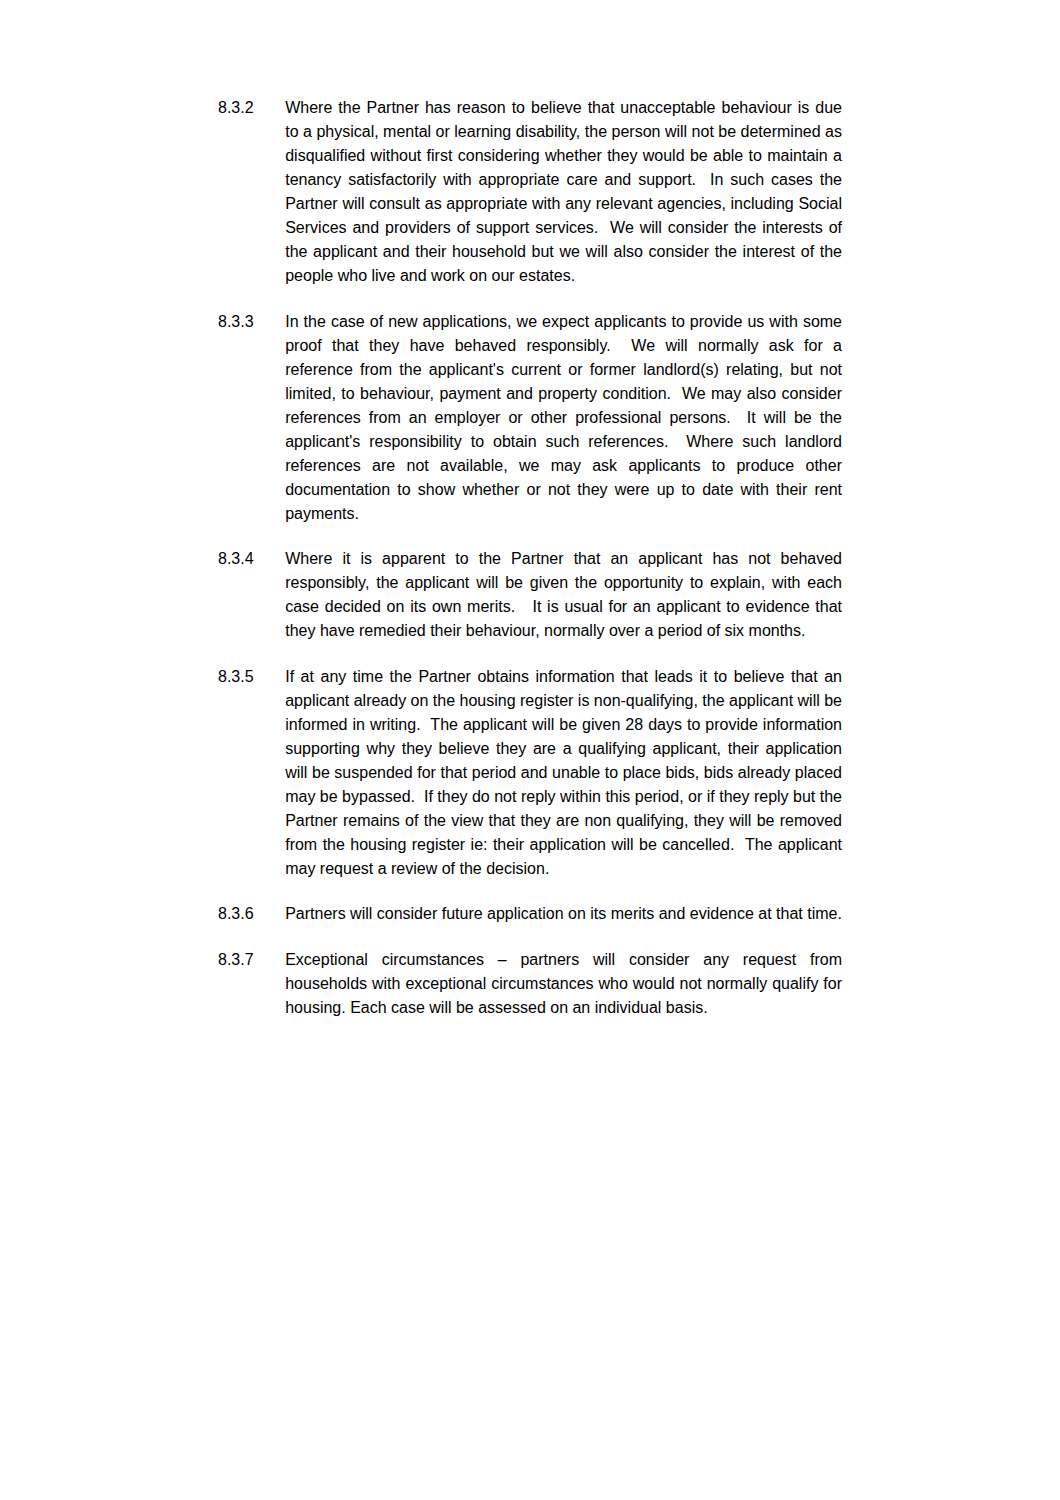8.3.2
Where the Partner has reason to believe that unacceptable behaviour is due to a physical, mental or learning disability, the person will not be determined as disqualified without first considering whether they would be able to maintain a tenancy satisfactorily with appropriate care and support. In such cases the Partner will consult as appropriate with any relevant agencies, including Social Services and providers of support services. We will consider the interests of the applicant and their household but we will also consider the interest of the people who live and work on our estates.
8.3.3
In the case of new applications, we expect applicants to provide us with some proof that they have behaved responsibly. We will normally ask for a reference from the applicant's current or former landlord(s) relating, but not limited, to behaviour, payment and property condition. We may also consider references from an employer or other professional persons. It will be the applicant's responsibility to obtain such references. Where such landlord references are not available, we may ask applicants to produce other documentation to show whether or not they were up to date with their rent payments.
8.3.4
Where it is apparent to the Partner that an applicant has not behaved responsibly, the applicant will be given the opportunity to explain, with each case decided on its own merits. It is usual for an applicant to evidence that they have remedied their behaviour, normally over a period of six months.
8.3.5
If at any time the Partner obtains information that leads it to believe that an applicant already on the housing register is non-qualifying, the applicant will be informed in writing. The applicant will be given 28 days to provide information supporting why they believe they are a qualifying applicant, their application will be suspended for that period and unable to place bids, bids already placed may be bypassed. If they do not reply within this period, or if they reply but the Partner remains of the view that they are non qualifying, they will be removed from the housing register ie: their application will be cancelled. The applicant may request a review of the decision.
8.3.6
Partners will consider future application on its merits and evidence at that time.
8.3.7
Exceptional circumstances – partners will consider any request from households with exceptional circumstances who would not normally qualify for housing. Each case will be assessed on an individual basis.